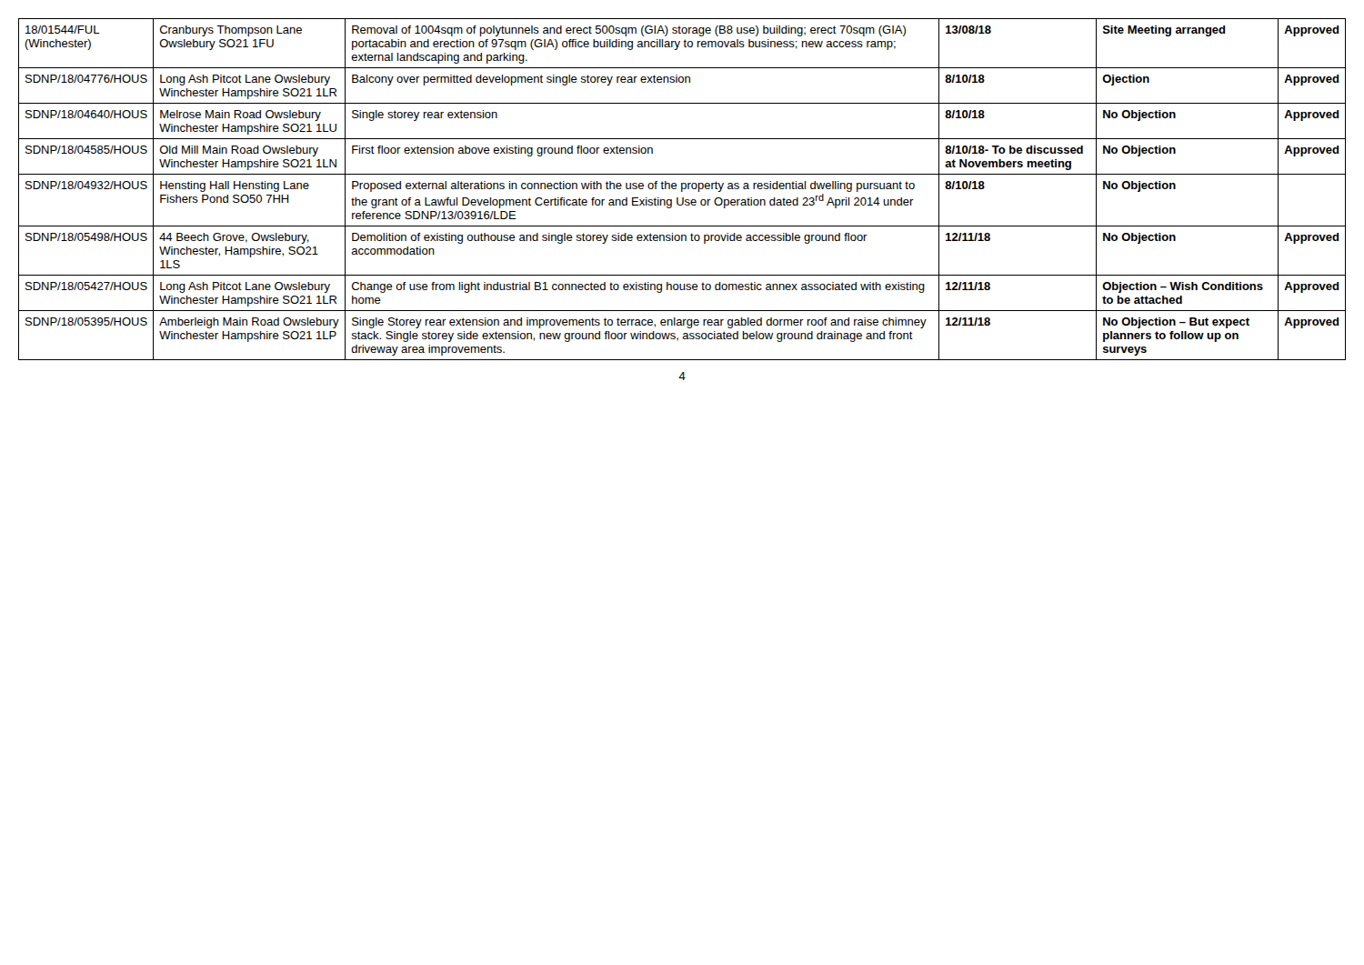| 18/01544/FUL (Winchester) | Cranburys Thompson Lane Owslebury SO21 1FU | Removal of 1004sqm of polytunnels and erect 500sqm (GIA) storage (B8 use) building; erect 70sqm (GIA) portacabin and erection of 97sqm (GIA) office building ancillary to removals business; new access ramp; external landscaping and parking. | 13/08/18 | Site Meeting arranged | Approved |
| SDNP/18/04776/HOUS | Long Ash Pitcot Lane Owslebury Winchester Hampshire SO21 1LR | Balcony over permitted development single storey rear extension | 8/10/18 | Ojection | Approved |
| SDNP/18/04640/HOUS | Melrose Main Road Owslebury Winchester Hampshire SO21 1LU | Single storey rear extension | 8/10/18 | No Objection | Approved |
| SDNP/18/04585/HOUS | Old Mill Main Road Owslebury Winchester Hampshire SO21 1LN | First floor extension above existing ground floor extension | 8/10/18- To be discussed at Novembers meeting | No Objection | Approved |
| SDNP/18/04932/HOUS | Hensting Hall Hensting Lane Fishers Pond SO50 7HH | Proposed external alterations in connection with the use of the property as a residential dwelling pursuant to the grant of a Lawful Development Certificate for and Existing Use or Operation dated 23 rd April 2014 under reference SDNP/13/03916/LDE | 8/10/18 | No Objection | |
| SDNP/18/05498/HOUS | 44 Beech Grove, Owslebury, Winchester, Hampshire, SO21 1LS | Demolition of existing outhouse and single storey side extension to provide accessible ground floor accommodation | 12/11/18 | No Objection | Approved |
| SDNP/18/05427/HOUS | Long Ash Pitcot Lane Owslebury Winchester Hampshire SO21 1LR | Change of use from light industrial B1 connected to existing house to domestic annex associated with existing home | 12/11/18 | Objection – Wish Conditions to be attached | Approved |
| SDNP/18/05395/HOUS | Amberleigh Main Road Owslebury Winchester Hampshire SO21 1LP | Single Storey rear extension and improvements to terrace, enlarge rear gabled dormer roof and raise chimney stack. Single storey side extension, new ground floor windows, associated below ground drainage and front driveway area improvements. | 12/11/18 | No Objection – But expect planners to follow up on surveys | Approved |
4